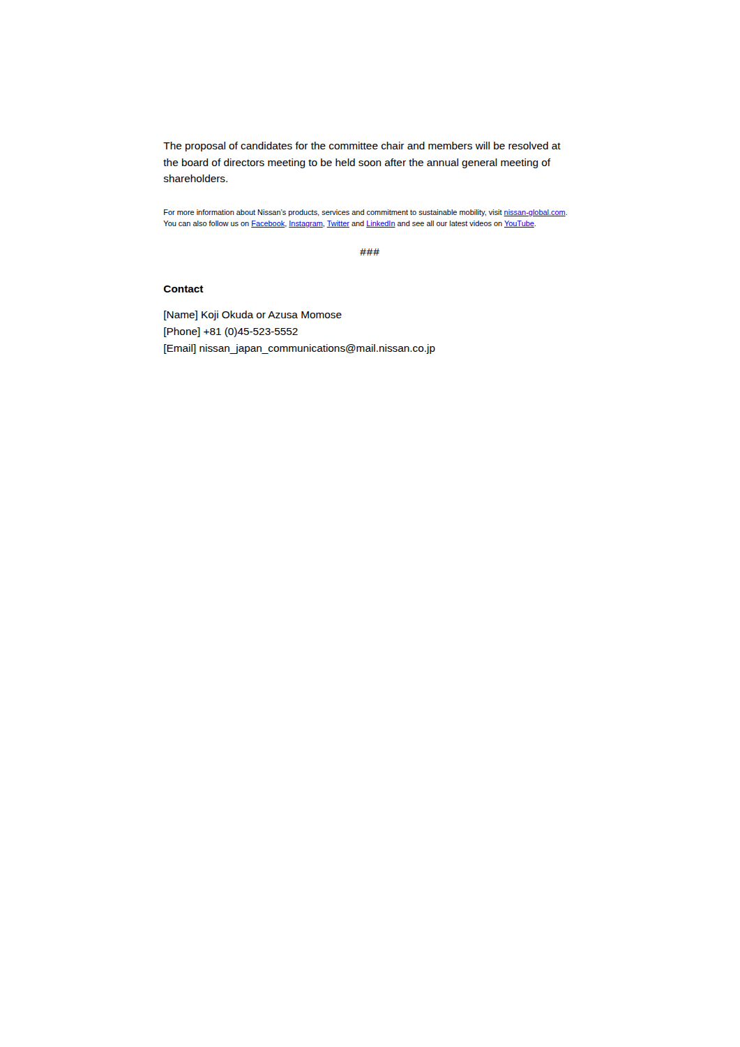The proposal of candidates for the committee chair and members will be resolved at the board of directors meeting to be held soon after the annual general meeting of shareholders.
For more information about Nissan’s products, services and commitment to sustainable mobility, visit nissan-global.com. You can also follow us on Facebook, Instagram, Twitter and LinkedIn and see all our latest videos on YouTube.
###
Contact
[Name] Koji Okuda or Azusa Momose
[Phone] +81 (0)45-523-5552
[Email] nissan_japan_communications@mail.nissan.co.jp